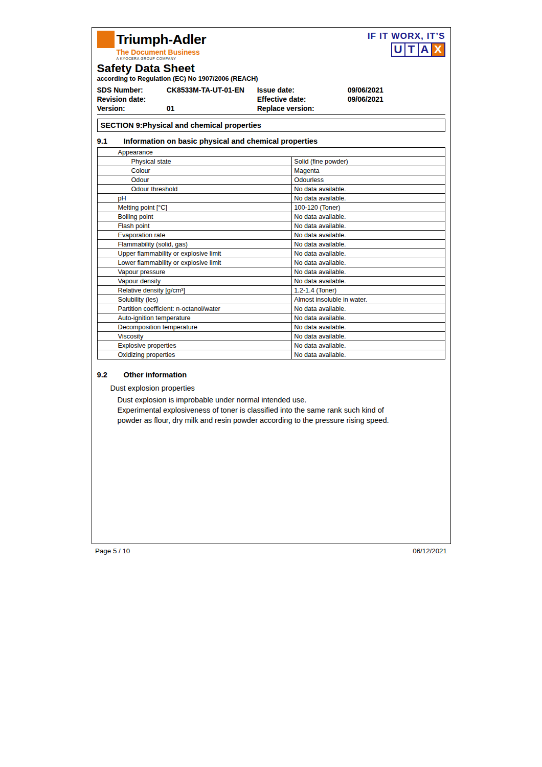Triumph-Adler
The Document Business
A KYOCERA GROUP COMPANY
IF IT WORX, IT’S
UTAX
Safety Data Sheet
according to Regulation (EC) No 1907/2006 (REACH)
| SDS Number: | CK8533M-TA-UT-01-EN | Issue date: | 09/06/2021 |
| Revision date: | | Effective date: | 09/06/2021 |
| Version: | 01 | Replace version: | |
SECTION 9: Physical and chemical properties
9.1 Information on basic physical and chemical properties
| Appearance |
| Physical state | Solid (fine powder) |
| Colour | Magenta |
| Odour | Odourless |
| Odour threshold | No data available. |
| pH | No data available. |
| Melting point [°C] | 100-120 (Toner) |
| Boiling point | No data available. |
| Flash point | No data available. |
| Evaporation rate | No data available. |
| Flammability (solid, gas) | No data available. |
| Upper flammability or explosive limit | No data available. |
| Lower flammability or explosive limit | No data available. |
| Vapour pressure | No data available. |
| Vapour density | No data available. |
| Relative density [g/cm³] | 1.2-1.4 (Toner) |
| Solubility (ies) | Almost insoluble in water. |
| Partition coefficient: n-octanol/water | No data available. |
| Auto-ignition temperature | No data available. |
| Decomposition temperature | No data available. |
| Viscosity | No data available. |
| Explosive properties | No data available. |
| Oxidizing properties | No data available. |
9.2 Other information
Dust explosion properties
Dust explosion is improbable under normal intended use.
Experimental explosiveness of toner is classified into the same rank such kind of
powder as flour, dry milk and resin powder according to the pressure rising speed.
Page 5 / 10 06/12/2021